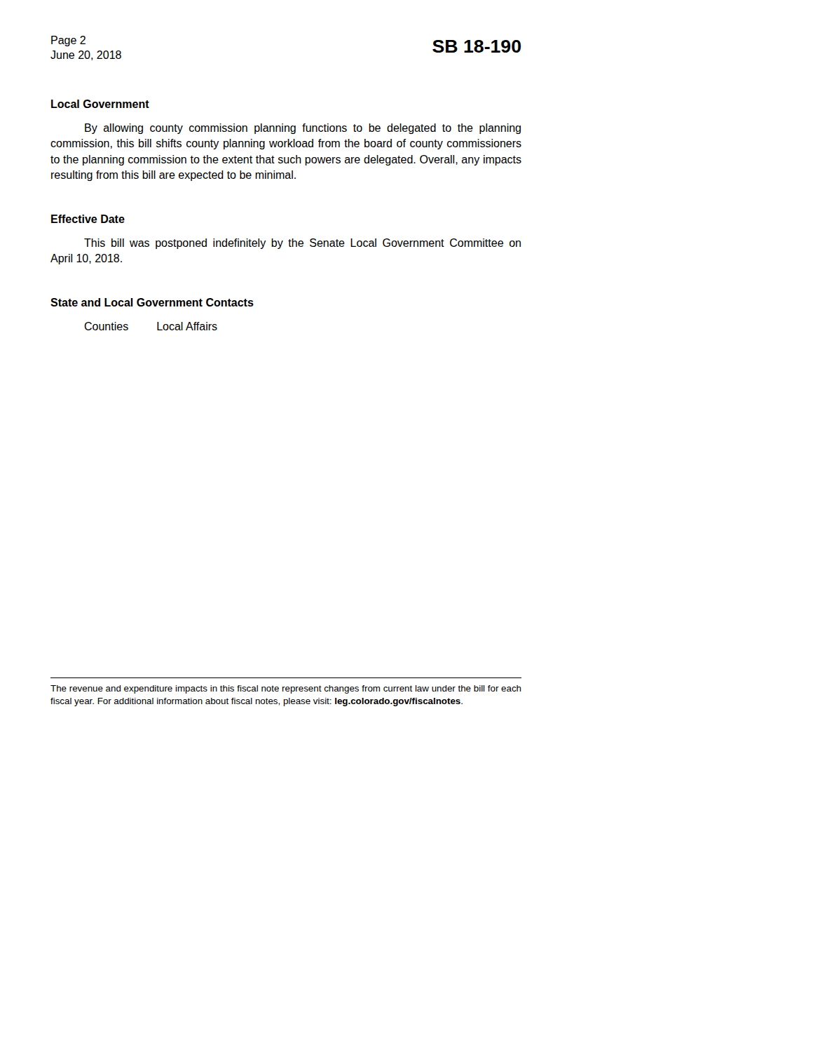Page 2
June 20, 2018
SB 18-190
Local Government
By allowing county commission planning functions to be delegated to the planning commission, this bill shifts county planning workload from the board of county commissioners to the planning commission to the extent that such powers are delegated. Overall, any impacts resulting from this bill are expected to be minimal.
Effective Date
This bill was postponed indefinitely by the Senate Local Government Committee on April 10, 2018.
State and Local Government Contacts
Counties Local Affairs
The revenue and expenditure impacts in this fiscal note represent changes from current law under the bill for each fiscal year. For additional information about fiscal notes, please visit: leg.colorado.gov/fiscalnotes.